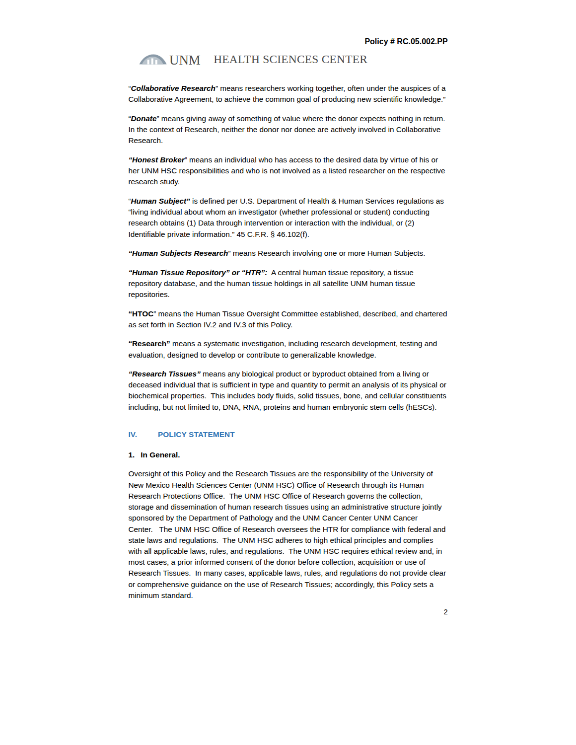Policy # RC.05.002.PP
UNM
HEALTH SCIENCES CENTER
“Collaborative Research” means researchers working together, often under the auspices of a Collaborative Agreement, to achieve the common goal of producing new scientific knowledge.”
“Donate” means giving away of something of value where the donor expects nothing in return. In the context of Research, neither the donor nor donee are actively involved in Collaborative Research.
“Honest Broker” means an individual who has access to the desired data by virtue of his or her UNM HSC responsibilities and who is not involved as a listed researcher on the respective research study.
“Human Subject” is defined per U.S. Department of Health & Human Services regulations as “living individual about whom an investigator (whether professional or student) conducting research obtains (1) Data through intervention or interaction with the individual, or (2) Identifiable private information.” 45 C.F.R. § 46.102(f).
“Human Subjects Research” means Research involving one or more Human Subjects.
“Human Tissue Repository” or “HTR”: A central human tissue repository, a tissue repository database, and the human tissue holdings in all satellite UNM human tissue repositories.
“HTOC” means the Human Tissue Oversight Committee established, described, and chartered as set forth in Section IV.2 and IV.3 of this Policy.
“Research” means a systematic investigation, including research development, testing and evaluation, designed to develop or contribute to generalizable knowledge.
“Research Tissues” means any biological product or byproduct obtained from a living or deceased individual that is sufficient in type and quantity to permit an analysis of its physical or biochemical properties. This includes body fluids, solid tissues, bone, and cellular constituents including, but not limited to, DNA, RNA, proteins and human embryonic stem cells (hESCs).
IV. POLICY STATEMENT
1. In General.
Oversight of this Policy and the Research Tissues are the responsibility of the University of New Mexico Health Sciences Center (UNM HSC) Office of Research through its Human Research Protections Office. The UNM HSC Office of Research governs the collection, storage and dissemination of human research tissues using an administrative structure jointly sponsored by the Department of Pathology and the UNM Cancer Center UNM Cancer Center. The UNM HSC Office of Research oversees the HTR for compliance with federal and state laws and regulations. The UNM HSC adheres to high ethical principles and complies with all applicable laws, rules, and regulations. The UNM HSC requires ethical review and, in most cases, a prior informed consent of the donor before collection, acquisition or use of Research Tissues. In many cases, applicable laws, rules, and regulations do not provide clear or comprehensive guidance on the use of Research Tissues; accordingly, this Policy sets a minimum standard.
2